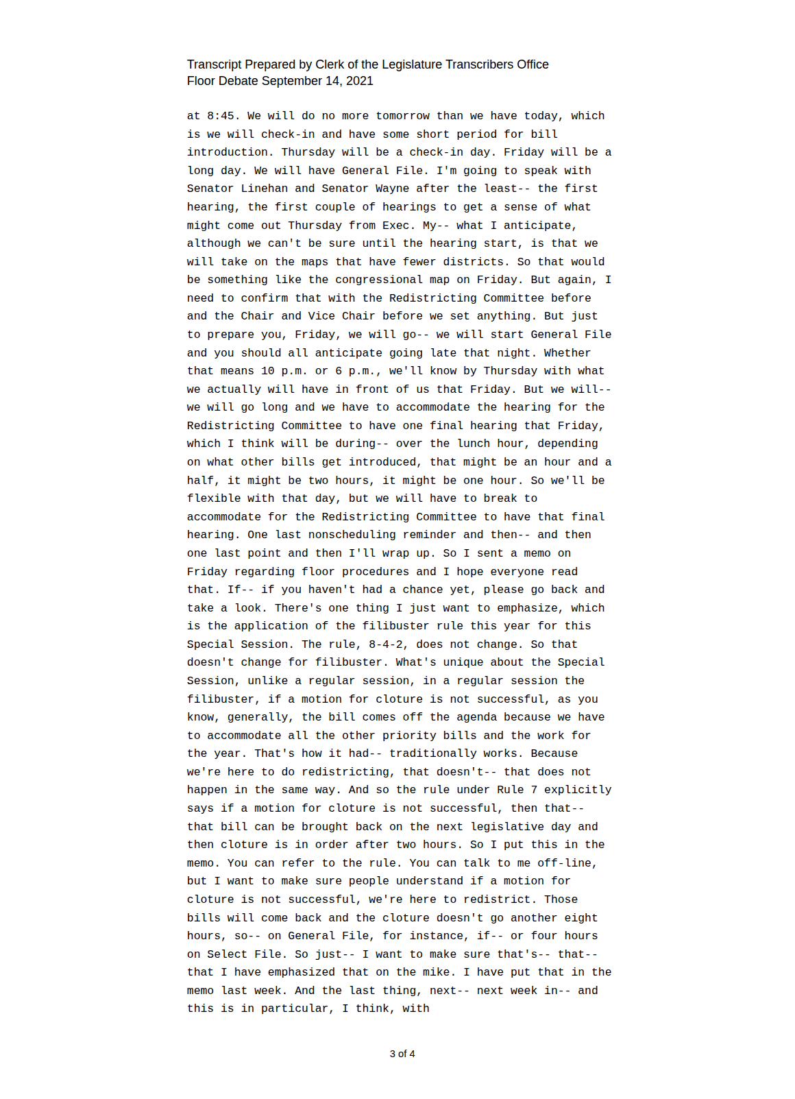Transcript Prepared by Clerk of the Legislature Transcribers Office
Floor Debate September 14, 2021
at 8:45. We will do no more tomorrow than we have today, which is we will check-in and have some short period for bill introduction. Thursday will be a check-in day. Friday will be a long day. We will have General File. I'm going to speak with Senator Linehan and Senator Wayne after the least-- the first hearing, the first couple of hearings to get a sense of what might come out Thursday from Exec. My-- what I anticipate, although we can't be sure until the hearing start, is that we will take on the maps that have fewer districts. So that would be something like the congressional map on Friday. But again, I need to confirm that with the Redistricting Committee before and the Chair and Vice Chair before we set anything. But just to prepare you, Friday, we will go-- we will start General File and you should all anticipate going late that night. Whether that means 10 p.m. or 6 p.m., we'll know by Thursday with what we actually will have in front of us that Friday. But we will-- we will go long and we have to accommodate the hearing for the Redistricting Committee to have one final hearing that Friday, which I think will be during-- over the lunch hour, depending on what other bills get introduced, that might be an hour and a half, it might be two hours, it might be one hour. So we'll be flexible with that day, but we will have to break to accommodate for the Redistricting Committee to have that final hearing. One last nonscheduling reminder and then-- and then one last point and then I'll wrap up. So I sent a memo on Friday regarding floor procedures and I hope everyone read that. If-- if you haven't had a chance yet, please go back and take a look. There's one thing I just want to emphasize, which is the application of the filibuster rule this year for this Special Session. The rule, 8-4-2, does not change. So that doesn't change for filibuster. What's unique about the Special Session, unlike a regular session, in a regular session the filibuster, if a motion for cloture is not successful, as you know, generally, the bill comes off the agenda because we have to accommodate all the other priority bills and the work for the year. That's how it had-- traditionally works. Because we're here to do redistricting, that doesn't-- that does not happen in the same way. And so the rule under Rule 7 explicitly says if a motion for cloture is not successful, then that-- that bill can be brought back on the next legislative day and then cloture is in order after two hours. So I put this in the memo. You can refer to the rule. You can talk to me off-line, but I want to make sure people understand if a motion for cloture is not successful, we're here to redistrict. Those bills will come back and the cloture doesn't go another eight hours, so-- on General File, for instance, if-- or four hours on Select File. So just-- I want to make sure that's-- that-- that I have emphasized that on the mike. I have put that in the memo last week. And the last thing, next-- next week in-- and this is in particular, I think, with
3 of 4